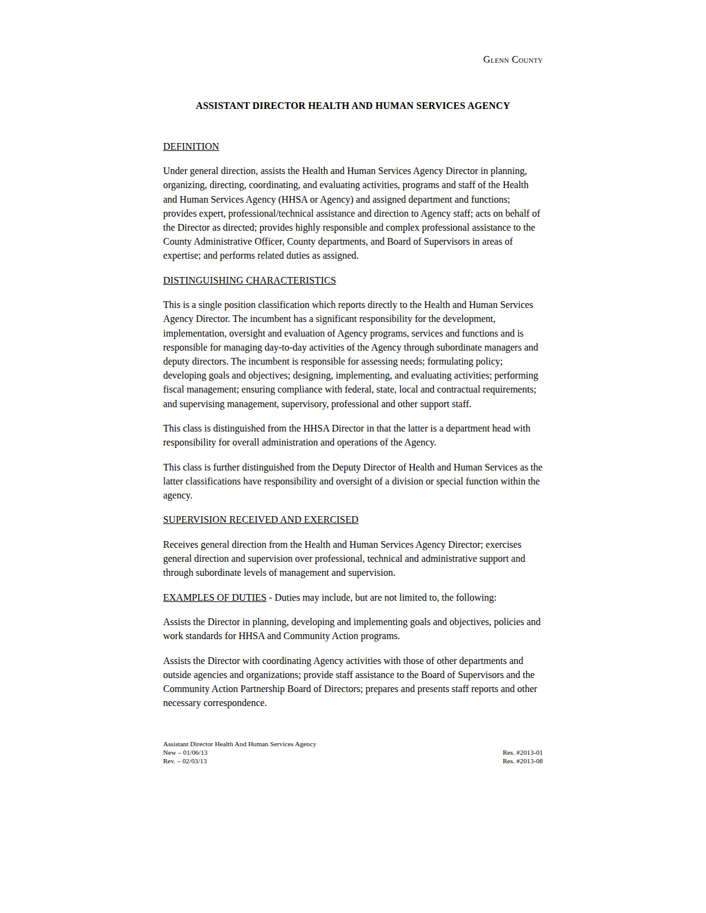Glenn County
ASSISTANT DIRECTOR HEALTH AND HUMAN SERVICES AGENCY
DEFINITION
Under general direction, assists the Health and Human Services Agency Director in planning, organizing, directing, coordinating, and evaluating activities, programs and staff of the Health and Human Services Agency (HHSA or Agency) and assigned department and functions; provides expert, professional/technical assistance and direction to Agency staff; acts on behalf of the Director as directed; provides highly responsible and complex professional assistance to the County Administrative Officer, County departments, and Board of Supervisors in areas of expertise; and performs related duties as assigned.
DISTINGUISHING CHARACTERISTICS
This is a single position classification which reports directly to the Health and Human Services Agency Director. The incumbent has a significant responsibility for the development, implementation, oversight and evaluation of Agency programs, services and functions and is responsible for managing day-to-day activities of the Agency through subordinate managers and deputy directors. The incumbent is responsible for assessing needs; formulating policy; developing goals and objectives; designing, implementing, and evaluating activities; performing fiscal management; ensuring compliance with federal, state, local and contractual requirements; and supervising management, supervisory, professional and other support staff.
This class is distinguished from the HHSA Director in that the latter is a department head with responsibility for overall administration and operations of the Agency.
This class is further distinguished from the Deputy Director of Health and Human Services as the latter classifications have responsibility and oversight of a division or special function within the agency.
SUPERVISION RECEIVED AND EXERCISED
Receives general direction from the Health and Human Services Agency Director; exercises general direction and supervision over professional, technical and administrative support and through subordinate levels of management and supervision.
EXAMPLES OF DUTIES - Duties may include, but are not limited to, the following:
Assists the Director in planning, developing and implementing goals and objectives, policies and work standards for HHSA and Community Action programs.
Assists the Director with coordinating Agency activities with those of other departments and outside agencies and organizations; provide staff assistance to the Board of Supervisors and the Community Action Partnership Board of Directors; prepares and presents staff reports and other necessary correspondence.
Assistant Director Health And Human Services Agency
New – 01/06/13
Rev. – 02/03/13
Res. #2013-01
Res. #2013-08